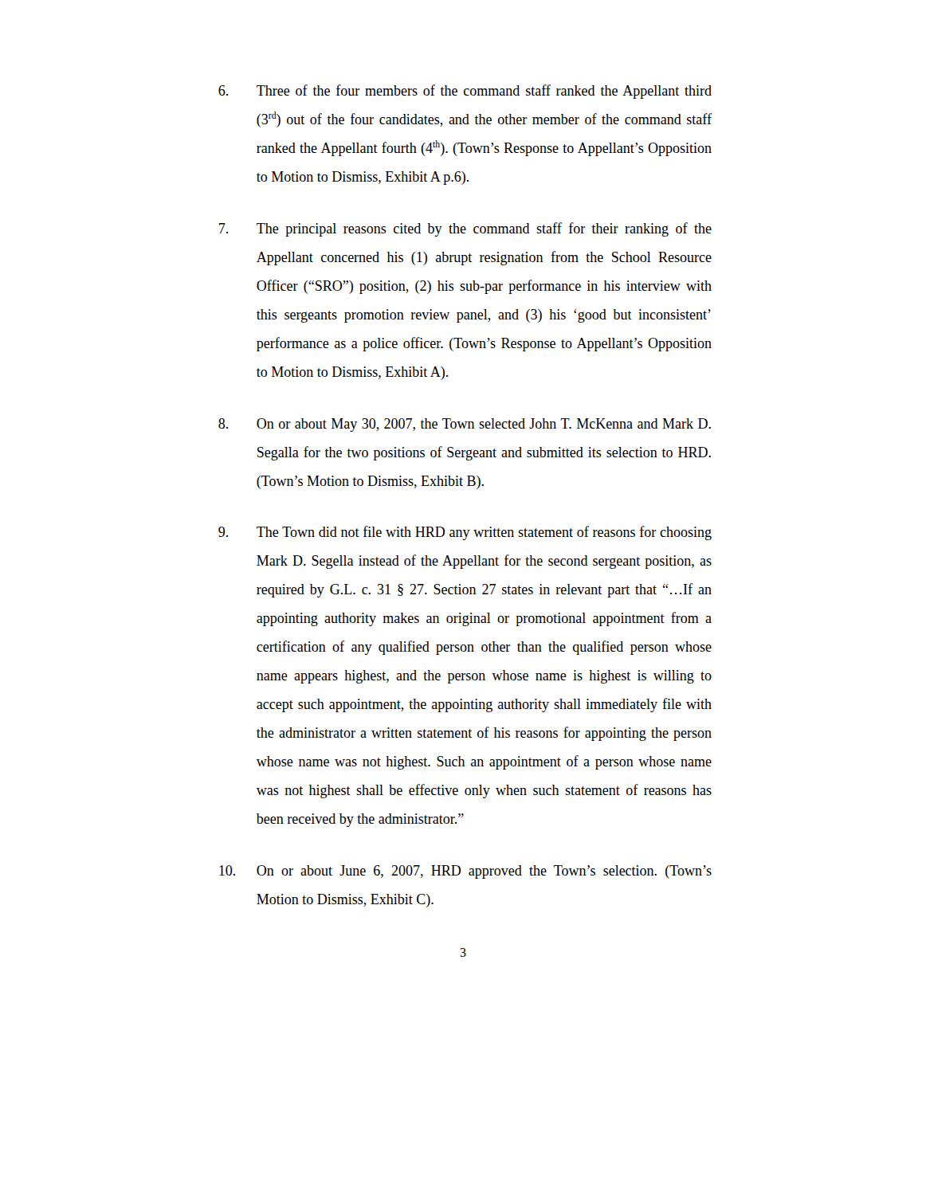Three of the four members of the command staff ranked the Appellant third (3rd) out of the four candidates, and the other member of the command staff ranked the Appellant fourth (4th). (Town’s Response to Appellant’s Opposition to Motion to Dismiss, Exhibit A p.6).
The principal reasons cited by the command staff for their ranking of the Appellant concerned his (1) abrupt resignation from the School Resource Officer (“SRO”) position, (2) his sub-par performance in his interview with this sergeants promotion review panel, and (3) his ‘good but inconsistent’ performance as a police officer. (Town’s Response to Appellant’s Opposition to Motion to Dismiss, Exhibit A).
On or about May 30, 2007, the Town selected John T. McKenna and Mark D. Segalla for the two positions of Sergeant and submitted its selection to HRD. (Town’s Motion to Dismiss, Exhibit B).
The Town did not file with HRD any written statement of reasons for choosing Mark D. Segella instead of the Appellant for the second sergeant position, as required by G.L. c. 31 § 27. Section 27 states in relevant part that “…If an appointing authority makes an original or promotional appointment from a certification of any qualified person other than the qualified person whose name appears highest, and the person whose name is highest is willing to accept such appointment, the appointing authority shall immediately file with the administrator a written statement of his reasons for appointing the person whose name was not highest. Such an appointment of a person whose name was not highest shall be effective only when such statement of reasons has been received by the administrator.”
On or about June 6, 2007, HRD approved the Town’s selection. (Town’s Motion to Dismiss, Exhibit C).
3